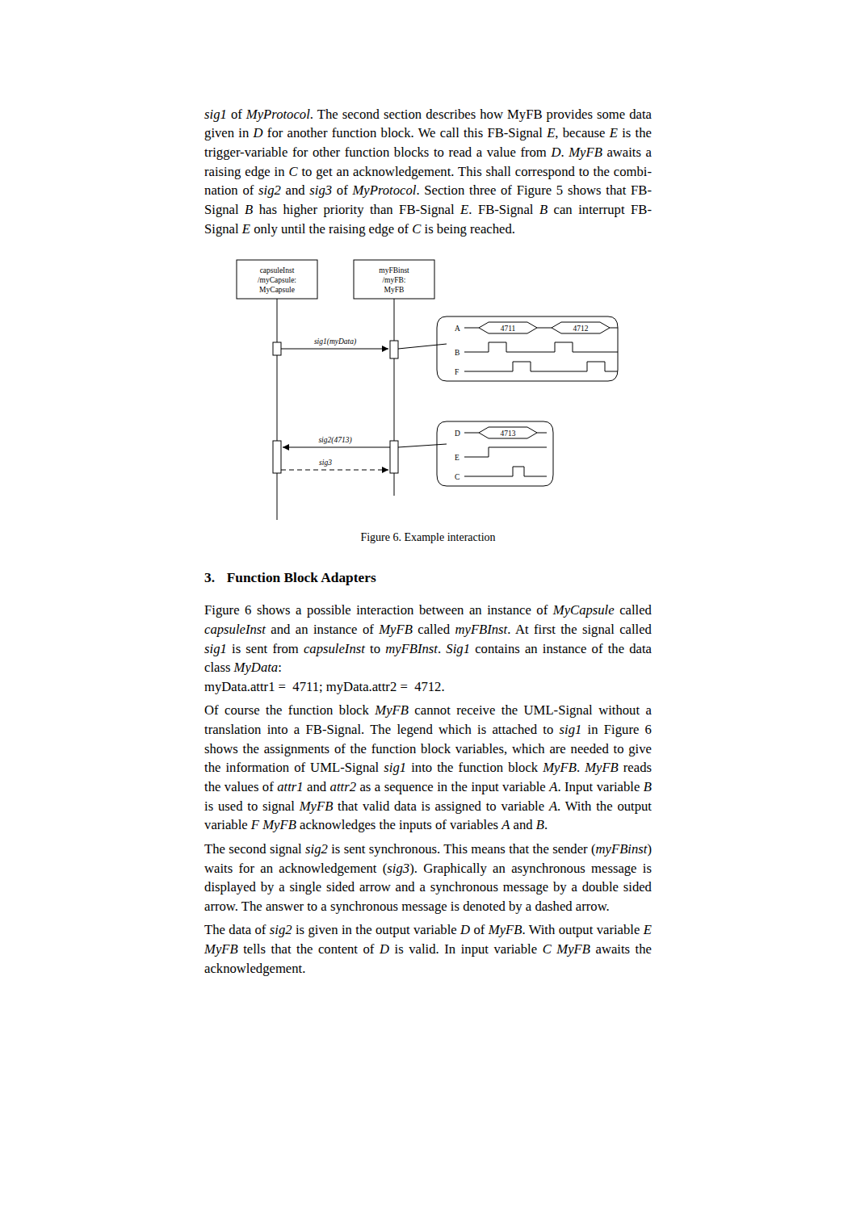sig1 of MyProtocol. The second section describes how MyFB provides some data given in D for another function block. We call this FB-Signal E, because E is the trigger-variable for other function blocks to read a value from D. MyFB awaits a raising edge in C to get an acknowledgement. This shall correspond to the combination of sig2 and sig3 of MyProtocol. Section three of Figure 5 shows that FB-Signal B has higher priority than FB-Signal E. FB-Signal B can interrupt FB-Signal E only until the raising edge of C is being reached.
capsuleInst /myCapsule: MyCapsule myFBinst /myFB: MyFB sig1(myData) sig2(4713) sig3 A B F 4711 4712 D E C 4713
Figure 6. Example interaction
3. Function Block Adapters
Figure 6 shows a possible interaction between an instance of MyCapsule called capsuleInst and an instance of MyFB called myFBInst. At first the signal called sig1 is sent from capsuleInst to myFBInst. Sig1 contains an instance of the data class MyData:
myData.attr1 = 4711; myData.attr2 = 4712.
Of course the function block MyFB cannot receive the UML-Signal without a translation into a FB-Signal. The legend which is attached to sig1 in Figure 6 shows the assignments of the function block variables, which are needed to give the information of UML-Signal sig1 into the function block MyFB. MyFB reads the values of attr1 and attr2 as a sequence in the input variable A. Input variable B is used to signal MyFB that valid data is assigned to variable A. With the output variable F MyFB acknowledges the inputs of variables A and B.
The second signal sig2 is sent synchronous. This means that the sender (myFBinst) waits for an acknowledgement (sig3). Graphically an asynchronous message is displayed by a single sided arrow and a synchronous message by a double sided arrow. The answer to a synchronous message is denoted by a dashed arrow.
The data of sig2 is given in the output variable D of MyFB. With output variable E MyFB tells that the content of D is valid. In input variable C MyFB awaits the acknowledgement.